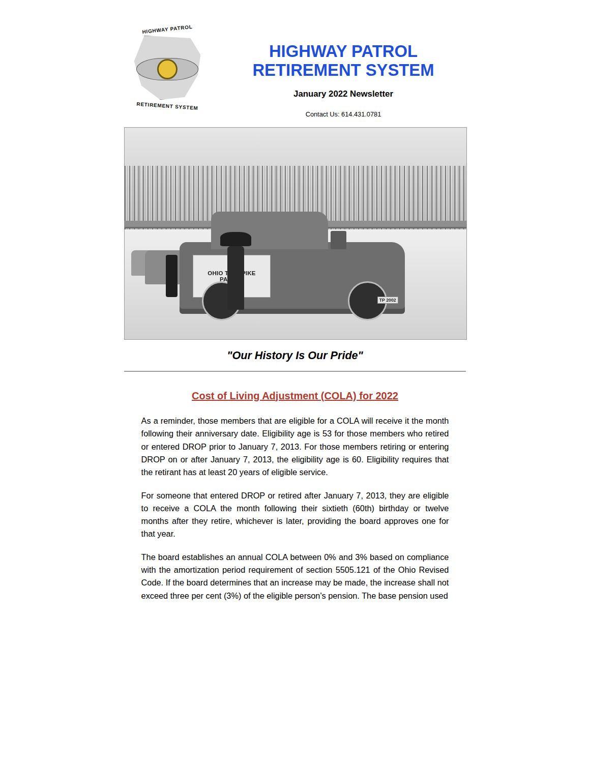HIGHWAY PATROL RETIREMENT SYSTEM
HIGHWAY PATROL
RETIREMENT SYSTEM
January 2022 Newsletter
Contact Us: 614.431.0781
OHIO TURNPIKE
PATROL
TP 2002
"Our History Is Our Pride"
Cost of Living Adjustment (COLA) for 2022
As a reminder, those members that are eligible for a COLA will receive it the month following their anniversary date. Eligibility age is 53 for those members who retired or entered DROP prior to January 7, 2013. For those members retiring or entering DROP on or after January 7, 2013, the eligibility age is 60. Eligibility requires that the retirant has at least 20 years of eligible service.
For someone that entered DROP or retired after January 7, 2013, they are eligible to receive a COLA the month following their sixtieth (60th) birthday or twelve months after they retire, whichever is later, providing the board approves one for that year.
The board establishes an annual COLA between 0% and 3% based on compliance with the amortization period requirement of section 5505.121 of the Ohio Revised Code. If the board determines that an increase may be made, the increase shall not exceed three per cent (3%) of the eligible person's pension. The base pension used